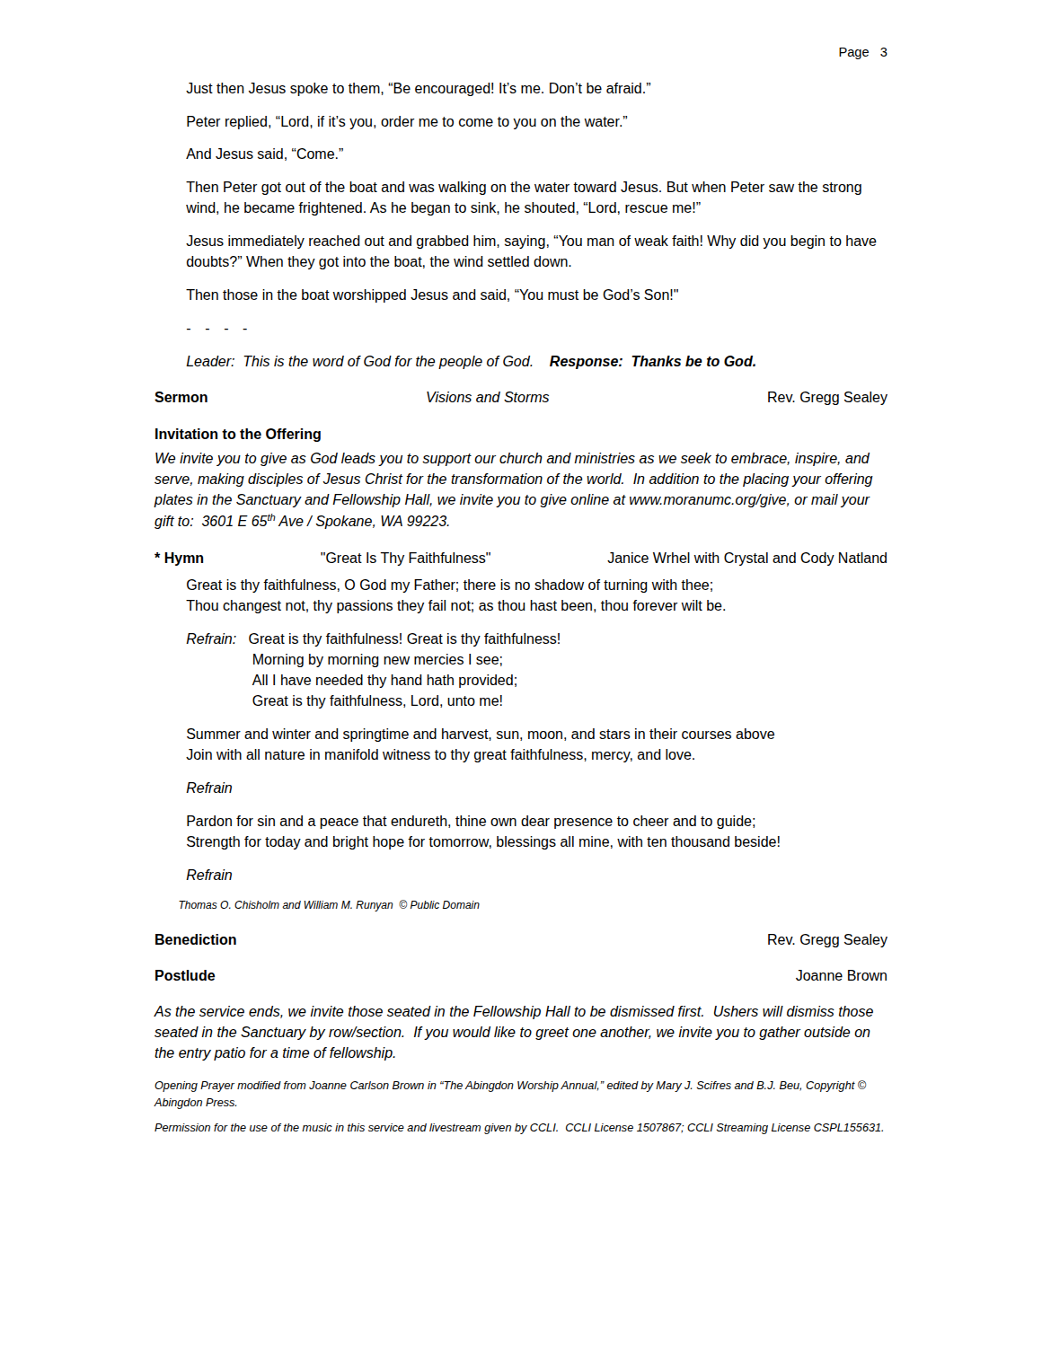Page 3
Just then Jesus spoke to them, “Be encouraged! It’s me. Don’t be afraid.”
Peter replied, “Lord, if it’s you, order me to come to you on the water.”
And Jesus said, “Come.”
Then Peter got out of the boat and was walking on the water toward Jesus. But when Peter saw the strong wind, he became frightened. As he began to sink, he shouted, “Lord, rescue me!”
Jesus immediately reached out and grabbed him, saying, “You man of weak faith! Why did you begin to have doubts?” When they got into the boat, the wind settled down.
Then those in the boat worshipped Jesus and said, “You must be God’s Son!"
- - - -
Leader: This is the word of God for the people of God. Response: Thanks be to God.
Sermon Rev. Gregg Sealey
Visions and Storms
Invitation to the Offering
We invite you to give as God leads you to support our church and ministries as we seek to embrace, inspire, and serve, making disciples of Jesus Christ for the transformation of the world. In addition to the placing your offering plates in the Sanctuary and Fellowship Hall, we invite you to give online at www.moranumc.org/give, or mail your gift to: 3601 E 65th Ave / Spokane, WA 99223.
* Hymn Janice Wrhel with Crystal and Cody Natland
"Great Is Thy Faithfulness"
Great is thy faithfulness, O God my Father; there is no shadow of turning with thee;
Thou changest not, thy passions they fail not; as thou hast been, thou forever wilt be.
Refrain: Great is thy faithfulness! Great is thy faithfulness!
Morning by morning new mercies I see;
All I have needed thy hand hath provided;
Great is thy faithfulness, Lord, unto me!
Summer and winter and springtime and harvest, sun, moon, and stars in their courses above
Join with all nature in manifold witness to thy great faithfulness, mercy, and love.
Refrain
Pardon for sin and a peace that endureth, thine own dear presence to cheer and to guide;
Strength for today and bright hope for tomorrow, blessings all mine, with ten thousand beside!
Refrain
Thomas O. Chisholm and William M. Runyan © Public Domain
Benediction Rev. Gregg Sealey
Postlude Joanne Brown
As the service ends, we invite those seated in the Fellowship Hall to be dismissed first. Ushers will dismiss those seated in the Sanctuary by row/section. If you would like to greet one another, we invite you to gather outside on the entry patio for a time of fellowship.
Opening Prayer modified from Joanne Carlson Brown in “The Abingdon Worship Annual,” edited by Mary J. Scifres and B.J. Beu, Copyright © Abingdon Press.
Permission for the use of the music in this service and livestream given by CCLI. CCLI License 1507867; CCLI Streaming License CSPL155631.